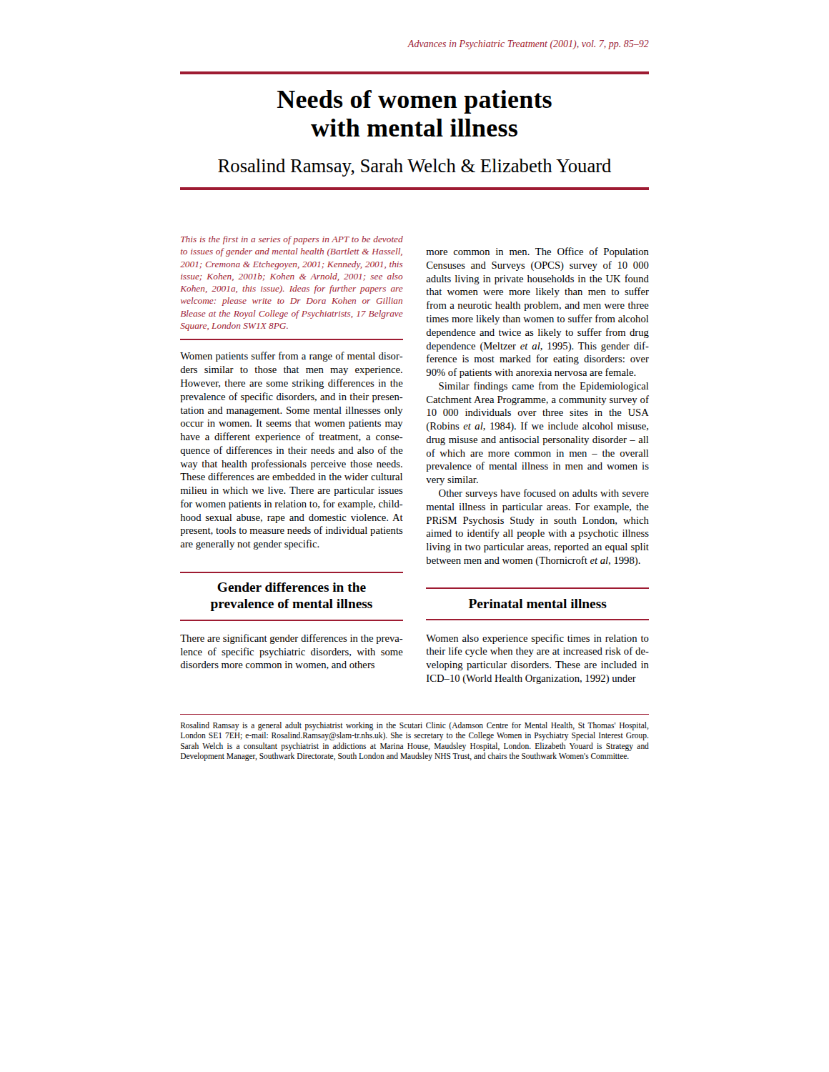Advances in Psychiatric Treatment (2001), vol. 7, pp. 85–92
Needs of women patients
with mental illness
Rosalind Ramsay, Sarah Welch & Elizabeth Youard
This is the first in a series of papers in APT to be devoted to issues of gender and mental health (Bartlett & Hassell, 2001; Cremona & Etchegoyen, 2001; Kennedy, 2001, this issue; Kohen, 2001b; Kohen & Arnold, 2001; see also Kohen, 2001a, this issue). Ideas for further papers are welcome: please write to Dr Dora Kohen or Gillian Blease at the Royal College of Psychiatrists, 17 Belgrave Square, London SW1X 8PG.
Women patients suffer from a range of mental disorders similar to those that men may experience. However, there are some striking differences in the prevalence of specific disorders, and in their presentation and management. Some mental illnesses only occur in women. It seems that women patients may have a different experience of treatment, a consequence of differences in their needs and also of the way that health professionals perceive those needs. These differences are embedded in the wider cultural milieu in which we live. There are particular issues for women patients in relation to, for example, childhood sexual abuse, rape and domestic violence. At present, tools to measure needs of individual patients are generally not gender specific.
Gender differences in the
prevalence of mental illness
There are significant gender differences in the prevalence of specific psychiatric disorders, with some disorders more common in women, and others
more common in men. The Office of Population Censuses and Surveys (OPCS) survey of 10 000 adults living in private households in the UK found that women were more likely than men to suffer from a neurotic health problem, and men were three times more likely than women to suffer from alcohol dependence and twice as likely to suffer from drug dependence (Meltzer et al, 1995). This gender difference is most marked for eating disorders: over 90% of patients with anorexia nervosa are female.
Similar findings came from the Epidemiological Catchment Area Programme, a community survey of 10 000 individuals over three sites in the USA (Robins et al, 1984). If we include alcohol misuse, drug misuse and antisocial personality disorder – all of which are more common in men – the overall prevalence of mental illness in men and women is very similar.
Other surveys have focused on adults with severe mental illness in particular areas. For example, the PRiSM Psychosis Study in south London, which aimed to identify all people with a psychotic illness living in two particular areas, reported an equal split between men and women (Thornicroft et al, 1998).
Perinatal mental illness
Women also experience specific times in relation to their life cycle when they are at increased risk of developing particular disorders. These are included in ICD–10 (World Health Organization, 1992) under
Rosalind Ramsay is a general adult psychiatrist working in the Scutari Clinic (Adamson Centre for Mental Health, St Thomas' Hospital, London SE1 7EH; e-mail: Rosalind.Ramsay@slam-tr.nhs.uk). She is secretary to the College Women in Psychiatry Special Interest Group. Sarah Welch is a consultant psychiatrist in addictions at Marina House, Maudsley Hospital, London. Elizabeth Youard is Strategy and Development Manager, Southwark Directorate, South London and Maudsley NHS Trust, and chairs the Southwark Women's Committee.